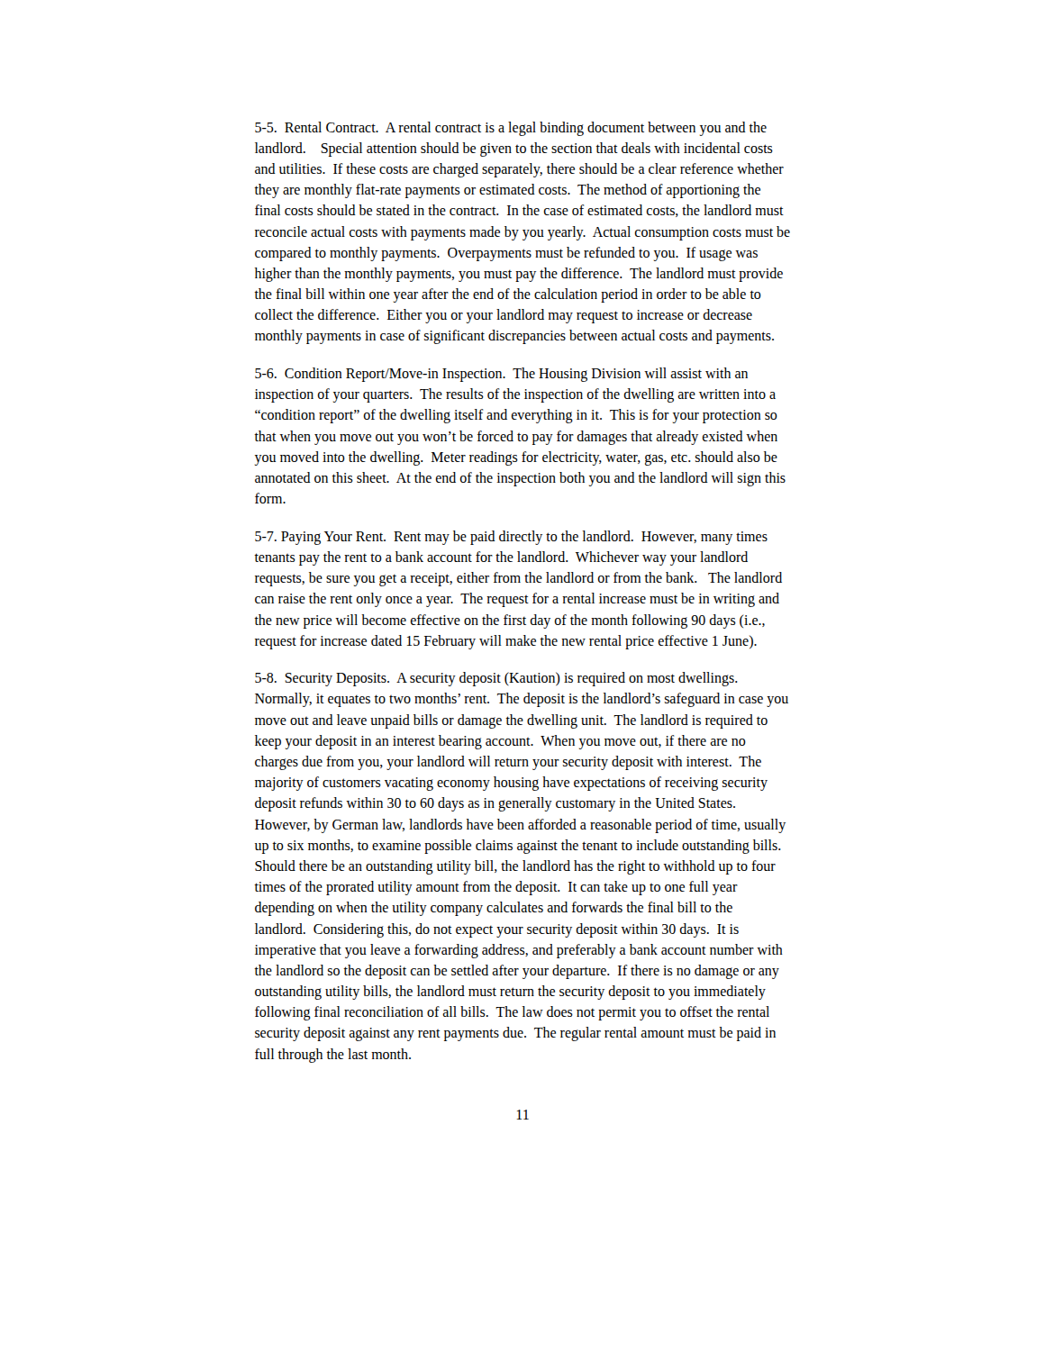5-5. Rental Contract. A rental contract is a legal binding document between you and the landlord. Special attention should be given to the section that deals with incidental costs and utilities. If these costs are charged separately, there should be a clear reference whether they are monthly flat-rate payments or estimated costs. The method of apportioning the final costs should be stated in the contract. In the case of estimated costs, the landlord must reconcile actual costs with payments made by you yearly. Actual consumption costs must be compared to monthly payments. Overpayments must be refunded to you. If usage was higher than the monthly payments, you must pay the difference. The landlord must provide the final bill within one year after the end of the calculation period in order to be able to collect the difference. Either you or your landlord may request to increase or decrease monthly payments in case of significant discrepancies between actual costs and payments.
5-6. Condition Report/Move-in Inspection. The Housing Division will assist with an inspection of your quarters. The results of the inspection of the dwelling are written into a “condition report” of the dwelling itself and everything in it. This is for your protection so that when you move out you won’t be forced to pay for damages that already existed when you moved into the dwelling. Meter readings for electricity, water, gas, etc. should also be annotated on this sheet. At the end of the inspection both you and the landlord will sign this form.
5-7. Paying Your Rent. Rent may be paid directly to the landlord. However, many times tenants pay the rent to a bank account for the landlord. Whichever way your landlord requests, be sure you get a receipt, either from the landlord or from the bank. The landlord can raise the rent only once a year. The request for a rental increase must be in writing and the new price will become effective on the first day of the month following 90 days (i.e., request for increase dated 15 February will make the new rental price effective 1 June).
5-8. Security Deposits. A security deposit (Kaution) is required on most dwellings. Normally, it equates to two months’ rent. The deposit is the landlord’s safeguard in case you move out and leave unpaid bills or damage the dwelling unit. The landlord is required to keep your deposit in an interest bearing account. When you move out, if there are no charges due from you, your landlord will return your security deposit with interest. The majority of customers vacating economy housing have expectations of receiving security deposit refunds within 30 to 60 days as in generally customary in the United States. However, by German law, landlords have been afforded a reasonable period of time, usually up to six months, to examine possible claims against the tenant to include outstanding bills. Should there be an outstanding utility bill, the landlord has the right to withhold up to four times of the prorated utility amount from the deposit. It can take up to one full year depending on when the utility company calculates and forwards the final bill to the landlord. Considering this, do not expect your security deposit within 30 days. It is imperative that you leave a forwarding address, and preferably a bank account number with the landlord so the deposit can be settled after your departure. If there is no damage or any outstanding utility bills, the landlord must return the security deposit to you immediately following final reconciliation of all bills. The law does not permit you to offset the rental security deposit against any rent payments due. The regular rental amount must be paid in full through the last month.
11